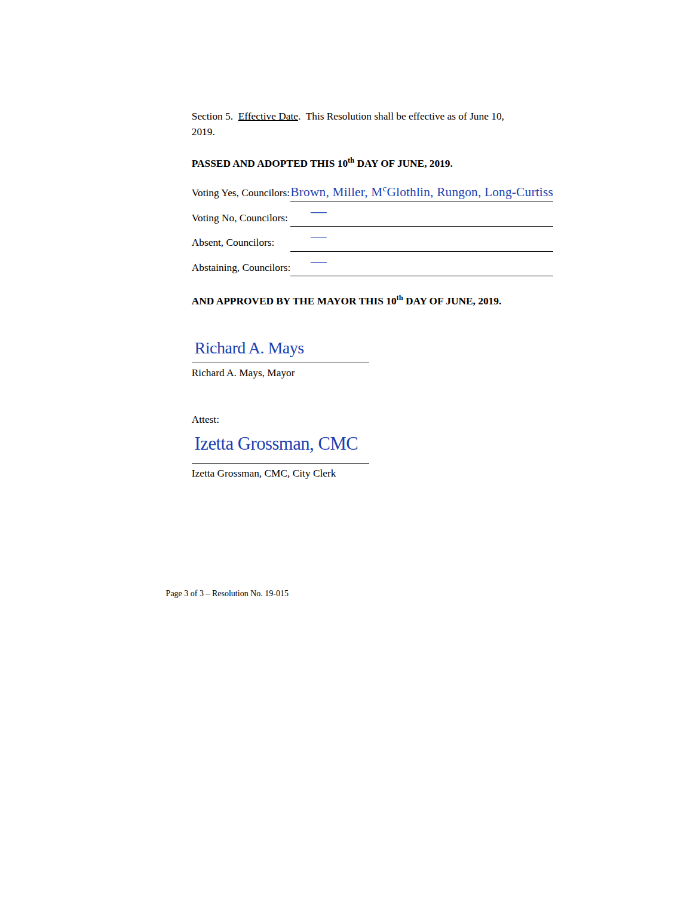Section 5. Effective Date. This Resolution shall be effective as of June 10, 2019.
PASSED AND ADOPTED THIS 10th DAY OF JUNE, 2019.
| Voting Yes, Councilors: | Brown, Miller, M c Glothlin, Rungon, Long-Curtiss |
| Voting No, Councilors: | — |
| Absent, Councilors: | — |
| Abstaining, Councilors: | — |
AND APPROVED BY THE MAYOR THIS 10th DAY OF JUNE, 2019.
Richard A. Mays
Richard A. Mays, Mayor
Attest:
Izetta Grossman, CMC
Izetta Grossman, CMC, City Clerk
Page 3 of 3 – Resolution No. 19-015